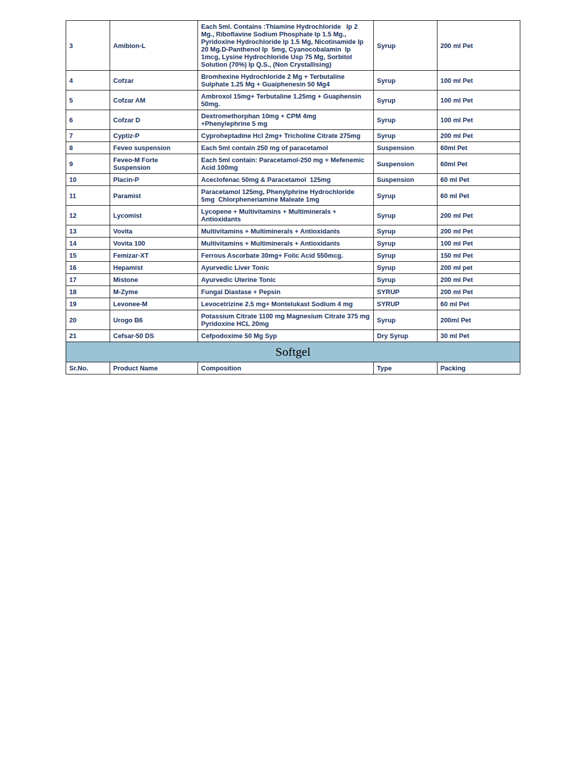| 3 | Amibion-L | Each 5ml. Contains :Thiamine Hydrochloride Ip 2 Mg., Riboflavine Sodium Phosphate Ip 1.5 Mg., Pyridoxine Hydrochloride Ip 1.5 Mg, Nicotinamide Ip 20 Mg.D-Panthenol Ip 5mg, Cyanocobalamin Ip 1mcg, Lysine Hydrochloride Usp 75 Mg, Sorbitol Solution (70%) Ip Q.S., (Non Crystallising) | Syrup | 200 ml Pet |
| 4 | Cofzar | Bromhexine Hydrochloride 2 Mg + Terbutaline Sulphate 1.25 Mg + Guaiphenesin 50 Mg4 | Syrup | 100 ml Pet |
| 5 | Cofzar AM | Ambroxol 15mg+ Terbutaline 1.25mg + Guaphensin 50mg. | Syrup | 100 ml Pet |
| 6 | Cofzar D | Dextromethorphan 10mg + CPM 4mg +Phenylephrine 5 mg | Syrup | 100 ml Pet |
| 7 | Cyptiz-P | Cyproheptadine Hcl 2mg+ Tricholine Citrate 275mg | Syrup | 200 ml Pet |
| 8 | Feveo suspension | Each 5ml contain 250 mg of paracetamol | Suspension | 60ml Pet |
| 9 | Feveo-M Forte Suspension | Each 5ml contain: Paracetamol-250 mg + Mefenemic Acid 100mg | Suspension | 60ml Pet |
| 10 | Placin-P | Aceclofenac 50mg & Paracetamol 125mg | Suspension | 60 ml Pet |
| 11 | Paramist | Paracetamol 125mg, Phenylphrine Hydrochloride 5mg Chlorpheneriamine Maleate 1mg | Syrup | 60 ml Pet |
| 12 | Lycomist | Lycopene + Multivitamins + Multiminerals + Antioxidants | Syrup | 200 ml Pet |
| 13 | Vovita | Multivitamins + Multiminerals + Antioxidants | Syrup | 200 ml Pet |
| 14 | Vovita 100 | Multivitamins + Multiminerals + Antioxidants | Syrup | 100 ml Pet |
| 15 | Femizar-XT | Ferrous Ascorbate 30mg+ Folic Acid 550mcg. | Syrup | 150 ml Pet |
| 16 | Hepamist | Ayurvedic Liver Tonic | Syrup | 200 ml pet |
| 17 | Mistone | Ayurvedic Uterine Tonic | Syrup | 200 ml Pet |
| 18 | M-Zyme | Fungal Diastase + Pepsin | SYRUP | 200 ml Pet |
| 19 | Levonee-M | Levocetrizine 2.5 mg+ Montelukast Sodium 4 mg | SYRUP | 60 ml Pet |
| 20 | Urogo B6 | Potassium Citrate 1100 mg Magnesium Citrate 375 mg Pyridoxine HCL 20mg | Syrup | 200ml Pet |
| 21 | Cefsar-50 DS | Cefpodoxime 50 Mg Syp | Dry Syrup | 30 ml Pet |
| Softgel |
| Sr.No. | Product Name | Composition | Type | Packing |